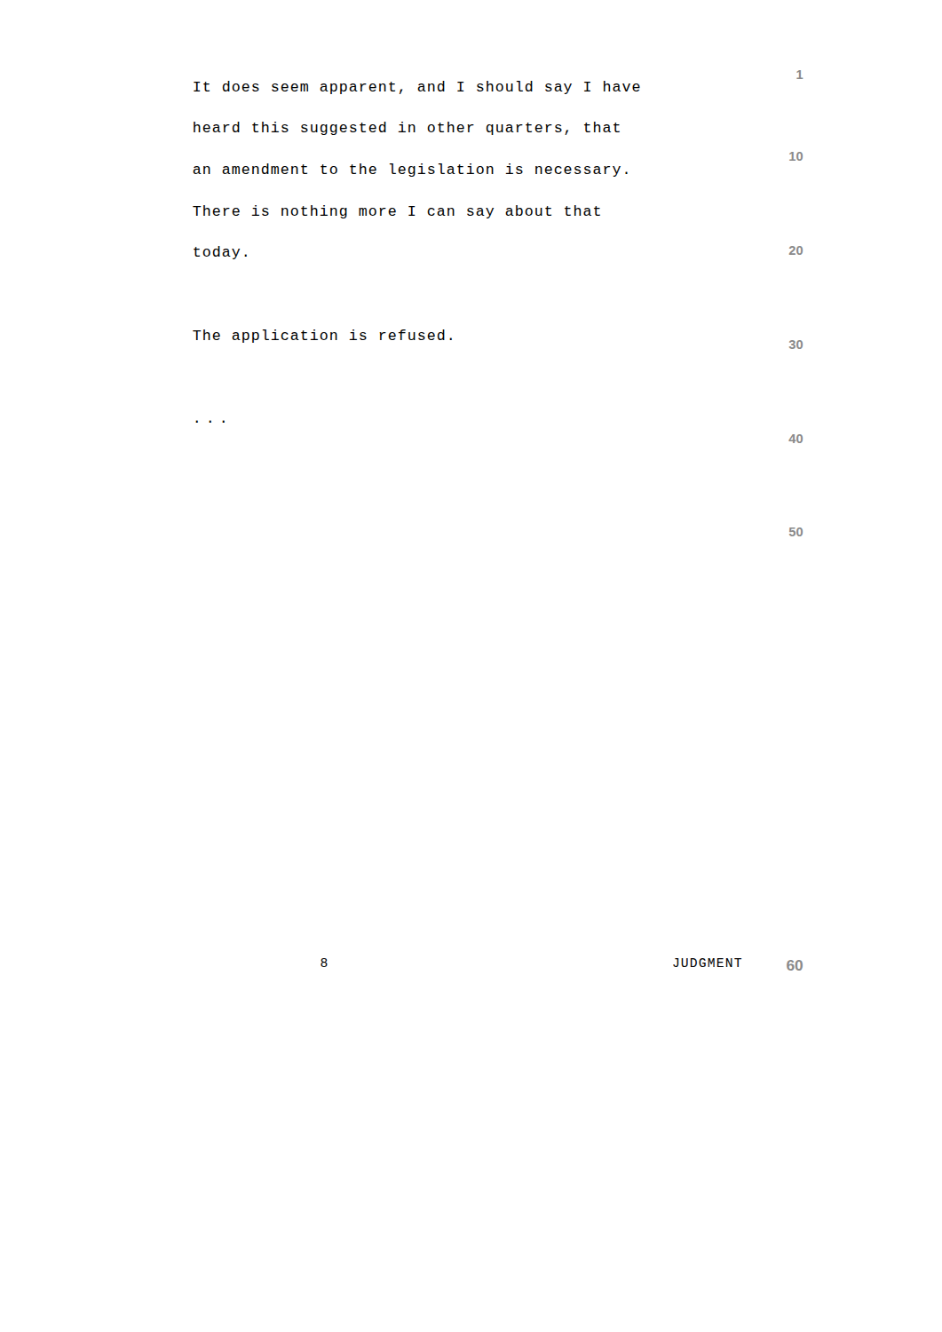1 10 20 30 40 50
It does seem apparent, and I should say I have heard this suggested in other quarters, that an amendment to the legislation is necessary. There is nothing more I can say about that today.
The application is refused.
...
8 JUDGMENT 60